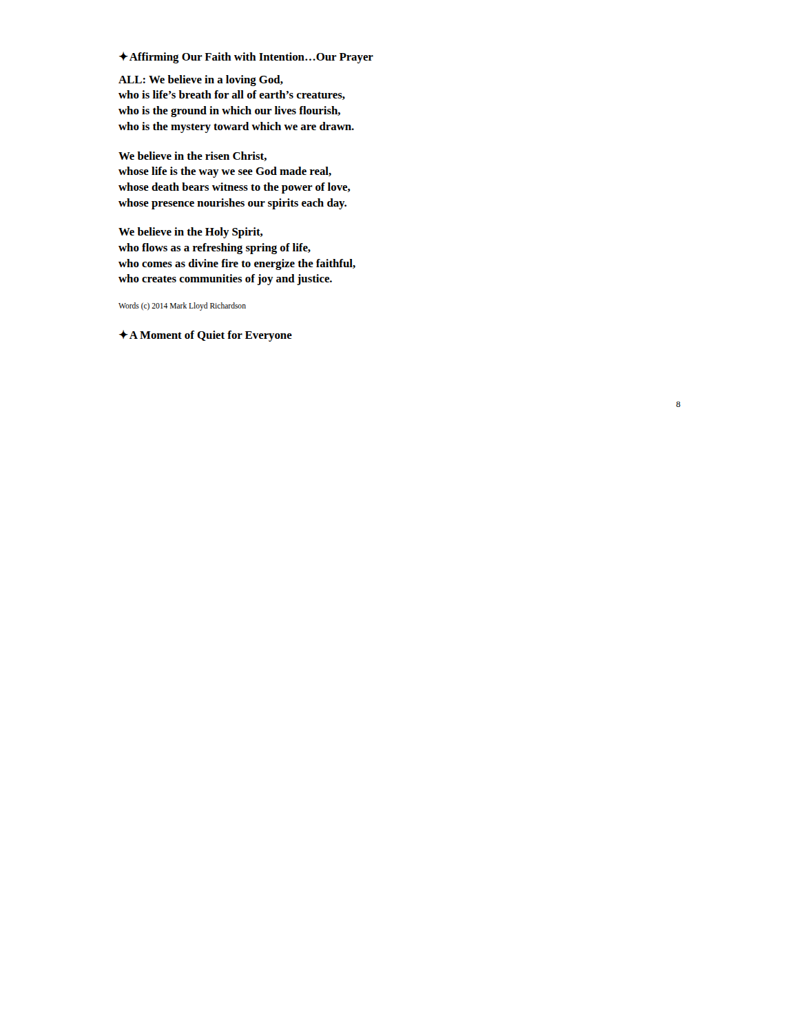✦Affirming Our Faith with Intention…Our Prayer
ALL: We believe in a loving God,
who is life’s breath for all of earth’s creatures,
who is the ground in which our lives flourish,
who is the mystery toward which we are drawn.
We believe in the risen Christ,
whose life is the way we see God made real,
whose death bears witness to the power of love,
whose presence nourishes our spirits each day.
We believe in the Holy Spirit,
who flows as a refreshing spring of life,
who comes as divine fire to energize the faithful,
who creates communities of joy and justice.
Words (c) 2014 Mark Lloyd Richardson
✦A Moment of Quiet for Everyone
8